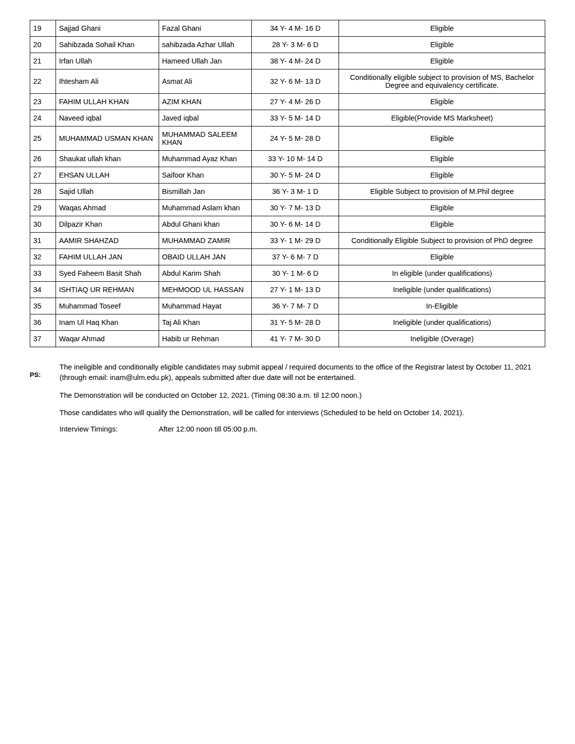| 19 | Sajjad Ghani | Fazal Ghani | 34 Y- 4 M- 16 D | Eligible |
| 20 | Sahibzada Sohail Khan | sahibzada Azhar Ullah | 28 Y- 3 M- 6 D | Eligible |
| 21 | Irfan Ullah | Hameed Ullah Jan | 38 Y- 4 M- 24 D | Eligible |
| 22 | Ihtesham Ali | Asmat Ali | 32 Y- 6 M- 13 D | Conditionally eligible subject to provision of MS, Bachelor Degree and equivalency certificate. |
| 23 | FAHIM ULLAH KHAN | AZIM KHAN | 27 Y- 4 M- 26 D | Eligible |
| 24 | Naveed iqbal | Javed iqbal | 33 Y- 5 M- 14 D | Eligible(Provide MS Marksheet) |
| 25 | MUHAMMAD USMAN KHAN | MUHAMMAD SALEEM KHAN | 24 Y- 5 M- 28 D | Eligible |
| 26 | Shaukat ullah khan | Muhammad Ayaz Khan | 33 Y- 10 M- 14 D | Eligible |
| 27 | EHSAN ULLAH | Saifoor Khan | 30 Y- 5 M- 24 D | Eligible |
| 28 | Sajid Ullah | Bismillah Jan | 36 Y- 3 M- 1 D | Eligible Subject to provision of M.Phil degree |
| 29 | Waqas Ahmad | Muhammad Aslam khan | 30 Y- 7 M- 13 D | Eligible |
| 30 | Dilpazir Khan | Abdul Ghani khan | 30 Y- 6 M- 14 D | Eligible |
| 31 | AAMIR SHAHZAD | MUHAMMAD ZAMIR | 33 Y- 1 M- 29 D | Conditionally Eligible Subject to provision of PhD degree |
| 32 | FAHIM ULLAH JAN | OBAID ULLAH JAN | 37 Y- 6 M- 7 D | Eligible |
| 33 | Syed Faheem Basit Shah | Abdul Karim Shah | 30 Y- 1 M- 6 D | In eligible (under qualifications) |
| 34 | ISHTIAQ UR REHMAN | MEHMOOD UL HASSAN | 27 Y- 1 M- 13 D | Ineligible (under qualifications) |
| 35 | Muhammad Toseef | Muhammad Hayat | 36 Y- 7 M- 7 D | In-Eligible |
| 36 | Inam Ul Haq Khan | Taj Ali Khan | 31 Y- 5 M- 28 D | Ineligible (under qualifications) |
| 37 | Waqar Ahmad | Habib ur Rehman | 41 Y- 7 M- 30 D | Ineligible (Overage) |
PS:
The ineligible and conditionally eligible candidates may submit appeal / required documents to the office of the Registrar latest by October 11, 2021 (through email: inam@ulm.edu.pk), appeals submitted after due date will not be entertained.
The Demonstration will be conducted on October 12, 2021. (Timing 08:30 a.m. til 12:00 noon.)
Those candidates who will qualify the Demonstration, will be called for interviews (Scheduled to be held on October 14, 2021).
Interview Timings:
After 12:00 noon till 05:00 p.m.